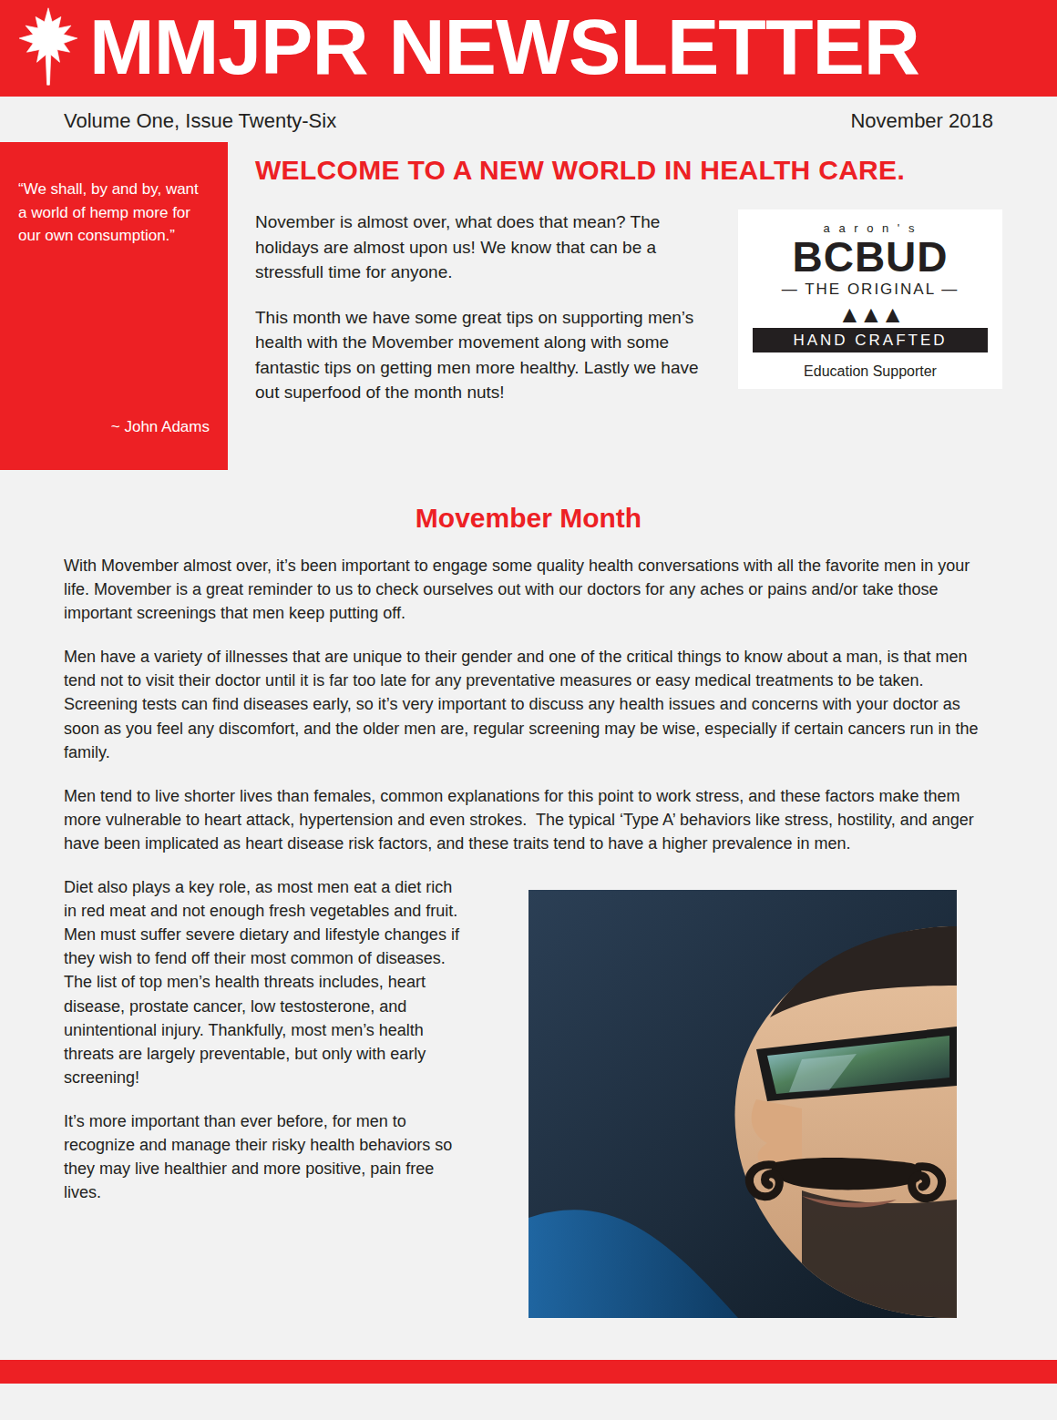MMJPR NEWSLETTER
Volume One, Issue Twenty-Six November 2018
“We shall, by and by, want a world of hemp more for our own consumption.”
~ John Adams
WELCOME TO A NEW WORLD IN HEALTH CARE.
November is almost over, what does that mean? The holidays are almost upon us! We know that can be a stressfull time for anyone.
This month we have some great tips on supporting men’s health with the Movember movement along with some fantastic tips on getting men more healthy. Lastly we have out superfood of the month nuts!
a a r o n ' s
BCBUD
— THE ORIGINAL —
▲▲▲
HAND CRAFTED
Education Supporter
Movember Month
With Movember almost over, it’s been important to engage some quality health conversations with all the favorite men in your life. Movember is a great reminder to us to check ourselves out with our doctors for any aches or pains and/or take those important screenings that men keep putting off.
Men have a variety of illnesses that are unique to their gender and one of the critical things to know about a man, is that men tend not to visit their doctor until it is far too late for any preventative measures or easy medical treatments to be taken. Screening tests can find diseases early, so it’s very important to discuss any health issues and concerns with your doctor as soon as you feel any discomfort, and the older men are, regular screening may be wise, especially if certain cancers run in the family.
Men tend to live shorter lives than females, common explanations for this point to work stress, and these factors make them more vulnerable to heart attack, hypertension and even strokes. The typical ‘Type A’ behaviors like stress, hostility, and anger have been implicated as heart disease risk factors, and these traits tend to have a higher prevalence in men.
Diet also plays a key role, as most men eat a diet rich in red meat and not enough fresh vegetables and fruit. Men must suffer severe dietary and lifestyle changes if they wish to fend off their most common of diseases. The list of top men’s health threats includes, heart disease, prostate cancer, low testosterone, and unintentional injury. Thankfully, most men’s health threats are largely preventable, but only with early screening!
It’s more important than ever before, for men to recognize and manage their risky health behaviors so they may live healthier and more positive, pain free lives.